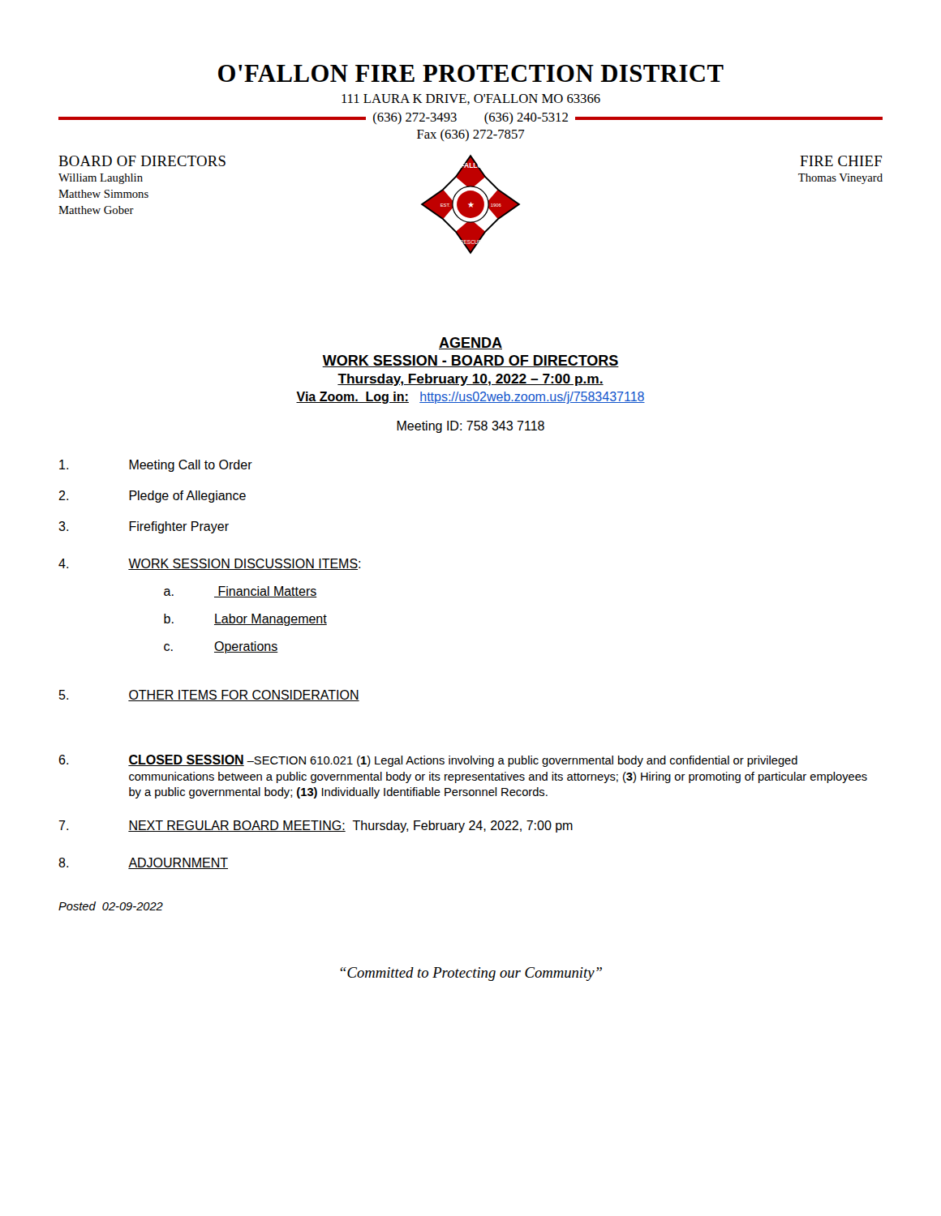O'FALLON FIRE PROTECTION DISTRICT
111 LAURA K DRIVE, O'FALLON MO 63366
(636) 272-3493 (636) 240-5312
Fax (636) 272-7857
BOARD OF DIRECTORS
William Laughlin
Matthew Simmons
Matthew Gober
★ O'FALLON EST. 1906 FIRE-RESCUE-EMS
FIRE CHIEF
Thomas Vineyard
AGENDA
WORK SESSION - BOARD OF DIRECTORS
Thursday, February 10, 2022 – 7:00 p.m.
Via Zoom. Log in: https://us02web.zoom.us/j/7583437118
Meeting ID: 758 343 7118
1. Meeting Call to Order
2. Pledge of Allegiance
3. Firefighter Prayer
4.
WORK SESSION DISCUSSION ITEMS:
a. Financial Matters
b. Labor Management
c. Operations
5. OTHER ITEMS FOR CONSIDERATION
6.
CLOSED SESSION –SECTION 610.021 (1) Legal Actions involving a public governmental body and confidential or privileged communications between a public governmental body or its representatives and its attorneys; (3) Hiring or promoting of particular employees by a public governmental body; (13) Individually Identifiable Personnel Records.
7. NEXT REGULAR BOARD MEETING: Thursday, February 24, 2022, 7:00 pm
8. ADJOURNMENT
Posted 02-09-2022
“Committed to Protecting our Community”